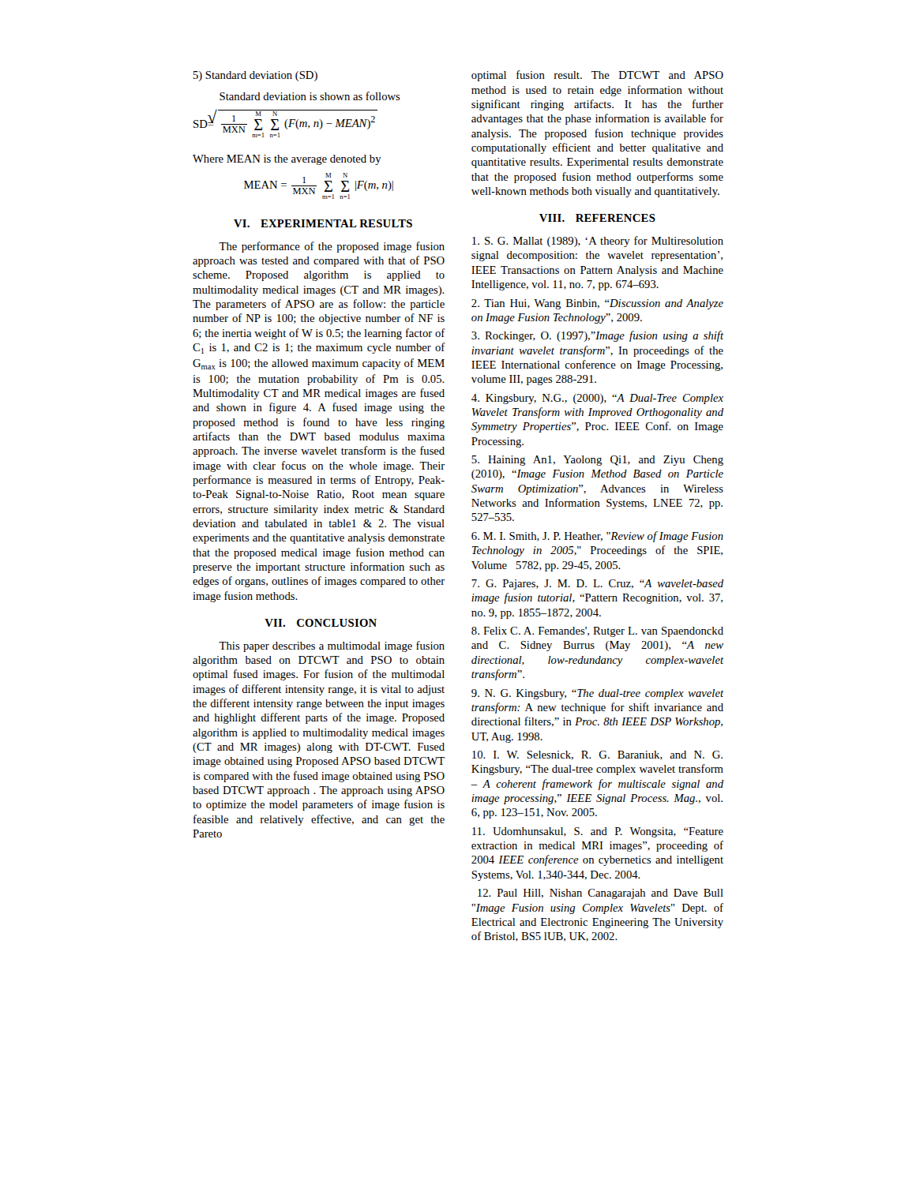5) Standard deviation (SD)
Standard deviation is shown as follows
SD= 1 MXN MΣm=1 NΣn=1 (F(m, n) − MEAN)2
Where MEAN is the average denoted by
MEAN = 1 MXN MΣm=1 NΣn=1 |F(m, n)|
VI. EXPERIMENTAL RESULTS
The performance of the proposed image fusion approach was tested and compared with that of PSO scheme. Proposed algorithm is applied to multimodality medical images (CT and MR images). The parameters of APSO are as follow: the particle number of NP is 100; the objective number of NF is 6; the inertia weight of W is 0.5; the learning factor of C1 is 1, and C2 is 1; the maximum cycle number of Gmax is 100; the allowed maximum capacity of MEM is 100; the mutation probability of Pm is 0.05. Multimodality CT and MR medical images are fused and shown in figure 4. A fused image using the proposed method is found to have less ringing artifacts than the DWT based modulus maxima approach. The inverse wavelet transform is the fused image with clear focus on the whole image. Their performance is measured in terms of Entropy, Peak-to-Peak Signal-to-Noise Ratio, Root mean square errors, structure similarity index metric & Standard deviation and tabulated in table1 & 2. The visual experiments and the quantitative analysis demonstrate that the proposed medical image fusion method can preserve the important structure information such as edges of organs, outlines of images compared to other image fusion methods.
VII. CONCLUSION
This paper describes a multimodal image fusion algorithm based on DTCWT and PSO to obtain optimal fused images. For fusion of the multimodal images of different intensity range, it is vital to adjust the different intensity range between the input images and highlight different parts of the image. Proposed algorithm is applied to multimodality medical images (CT and MR images) along with DT-CWT. Fused image obtained using Proposed APSO based DTCWT is compared with the fused image obtained using PSO based DTCWT approach . The approach using APSO to optimize the model parameters of image fusion is feasible and relatively effective, and can get the Pareto
optimal fusion result. The DTCWT and APSO method is used to retain edge information without significant ringing artifacts. It has the further advantages that the phase information is available for analysis. The proposed fusion technique provides computationally efficient and better qualitative and quantitative results. Experimental results demonstrate that the proposed fusion method outperforms some well-known methods both visually and quantitatively.
VIII. REFERENCES
1. S. G. Mallat (1989), ‘A theory for Multiresolution signal decomposition: the wavelet representation’, IEEE Transactions on Pattern Analysis and Machine Intelligence, vol. 11, no. 7, pp. 674–693.
2. Tian Hui, Wang Binbin, “Discussion and Analyze on Image Fusion Technology”, 2009.
3. Rockinger, O. (1997),”Image fusion using a shift invariant wavelet transform”, In proceedings of the IEEE International conference on Image Processing, volume III, pages 288-291.
4. Kingsbury, N.G., (2000), “A Dual-Tree Complex Wavelet Transform with Improved Orthogonality and Symmetry Properties”, Proc. IEEE Conf. on Image Processing.
5. Haining An1, Yaolong Qi1, and Ziyu Cheng (2010), “Image Fusion Method Based on Particle Swarm Optimization”, Advances in Wireless Networks and Information Systems, LNEE 72, pp. 527–535.
6. M. I. Smith, J. P. Heather, "Review of Image Fusion Technology in 2005," Proceedings of the SPIE, Volume 5782, pp. 29-45, 2005.
7. G. Pajares, J. M. D. L. Cruz, “A wavelet-based image fusion tutorial, “Pattern Recognition, vol. 37, no. 9, pp. 1855–1872, 2004.
8. Felix C. A. Femandes', Rutger L. van Spaendonckd and C. Sidney Burrus (May 2001), “A new directional, low-redundancy complex-wavelet transform”.
9. N. G. Kingsbury, “The dual-tree complex wavelet transform: A new technique for shift invariance and directional filters,” in Proc. 8th IEEE DSP Workshop, UT, Aug. 1998.
10. I. W. Selesnick, R. G. Baraniuk, and N. G. Kingsbury, “The dual-tree complex wavelet transform – A coherent framework for multiscale signal and image processing,” IEEE Signal Process. Mag., vol. 6, pp. 123–151, Nov. 2005.
11. Udomhunsakul, S. and P. Wongsita, “Feature extraction in medical MRI images”, proceeding of 2004 IEEE conference on cybernetics and intelligent Systems, Vol. 1,340-344, Dec. 2004.
12. Paul Hill, Nishan Canagarajah and Dave Bull "Image Fusion using Complex Wavelets" Dept. of Electrical and Electronic Engineering The University of Bristol, BS5 lUB, UK, 2002.